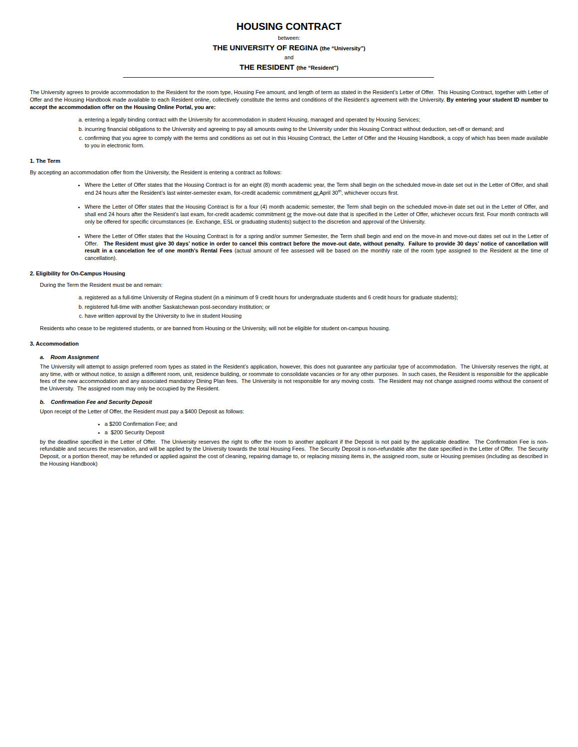HOUSING CONTRACT
between:
THE UNIVERSITY OF REGINA (the “University”)
and
THE RESIDENT (the “Resident”)
The University agrees to provide accommodation to the Resident for the room type, Housing Fee amount, and length of term as stated in the Resident’s Letter of Offer. This Housing Contract, together with Letter of Offer and the Housing Handbook made available to each Resident online, collectively constitute the terms and conditions of the Resident’s agreement with the University. By entering your student ID number to accept the accommodation offer on the Housing Online Portal, you are:
entering a legally binding contract with the University for accommodation in student Housing, managed and operated by Housing Services;
incurring financial obligations to the University and agreeing to pay all amounts owing to the University under this Housing Contract without deduction, set-off or demand; and
confirming that you agree to comply with the terms and conditions as set out in this Housing Contract, the Letter of Offer and the Housing Handbook, a copy of which has been made available to you in electronic form.
1. The Term
By accepting an accommodation offer from the University, the Resident is entering a contract as follows:
Where the Letter of Offer states that the Housing Contract is for an eight (8) month academic year, the Term shall begin on the scheduled move-in date set out in the Letter of Offer, and shall end 24 hours after the Resident’s last winter-semester exam, for-credit academic commitment or April 30th, whichever occurs first.
Where the Letter of Offer states that the Housing Contract is for a four (4) month academic semester, the Term shall begin on the scheduled move-in date set out in the Letter of Offer, and shall end 24 hours after the Resident’s last exam, for-credit academic commitment or the move-out date that is specified in the Letter of Offer, whichever occurs first. Four month contracts will only be offered for specific circumstances (ie. Exchange, ESL or graduating students) subject to the discretion and approval of the University.
Where the Letter of Offer states that the Housing Contract is for a spring and/or summer Semester, the Term shall begin and end on the move-in and move-out dates set out in the Letter of Offer. The Resident must give 30 days’ notice in order to cancel this contract before the move-out date, without penalty. Failure to provide 30 days’ notice of cancellation will result in a cancelation fee of one month’s Rental Fees (actual amount of fee assessed will be based on the monthly rate of the room type assigned to the Resident at the time of cancellation).
2. Eligibility for On-Campus Housing
During the Term the Resident must be and remain:
registered as a full-time University of Regina student (in a minimum of 9 credit hours for undergraduate students and 6 credit hours for graduate students);
registered full-time with another Saskatchewan post-secondary institution; or
have written approval by the University to live in student Housing
Residents who cease to be registered students, or are banned from Housing or the University, will not be eligible for student on-campus housing.
3. Accommodation
a. Room Assignment
The University will attempt to assign preferred room types as stated in the Resident’s application, however, this does not guarantee any particular type of accommodation. The University reserves the right, at any time, with or without notice, to assign a different room, unit, residence building, or roommate to consolidate vacancies or for any other purposes. In such cases, the Resident is responsible for the applicable fees of the new accommodation and any associated mandatory Dining Plan fees. The University is not responsible for any moving costs. The Resident may not change assigned rooms without the consent of the University. The assigned room may only be occupied by the Resident.
b. Confirmation Fee and Security Deposit
Upon receipt of the Letter of Offer, the Resident must pay a $400 Deposit as follows:
a $200 Confirmation Fee; and
a $200 Security Deposit
by the deadline specified in the Letter of Offer. The University reserves the right to offer the room to another applicant if the Deposit is not paid by the applicable deadline. The Confirmation Fee is non-refundable and secures the reservation, and will be applied by the University towards the total Housing Fees. The Security Deposit is non-refundable after the date specified in the Letter of Offer. The Security Deposit, or a portion thereof, may be refunded or applied against the cost of cleaning, repairing damage to, or replacing missing items in, the assigned room, suite or Housing premises (including as described in the Housing Handbook)